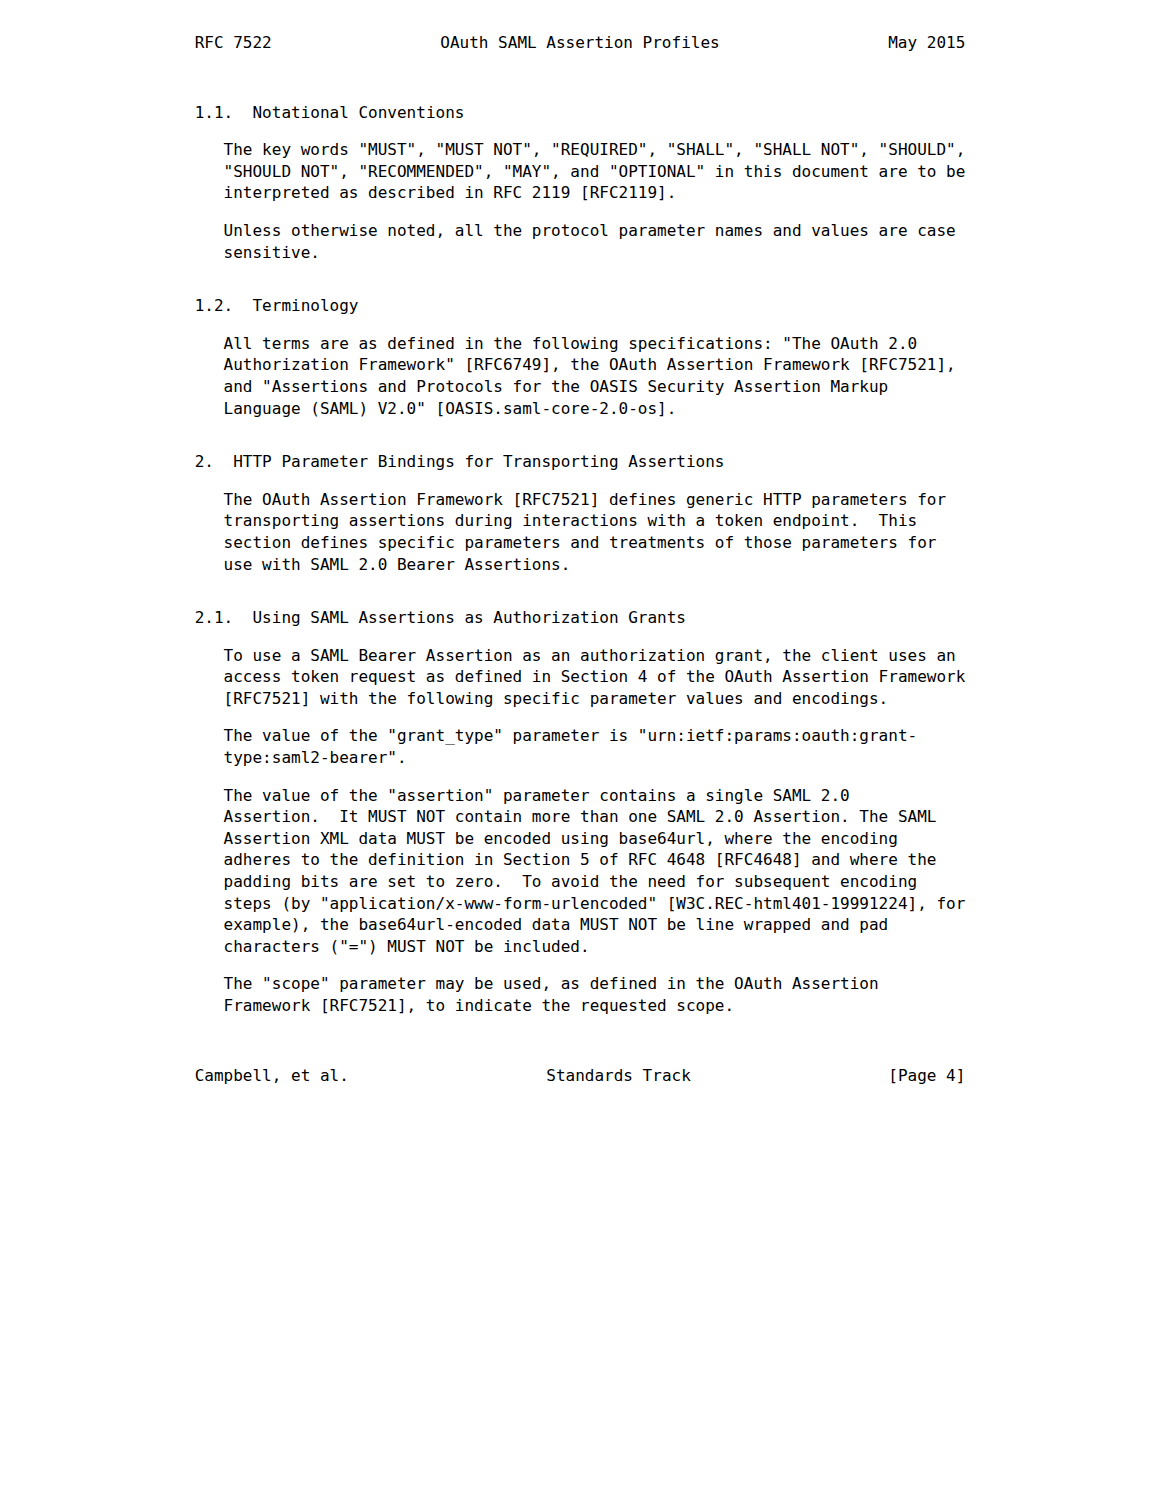RFC 7522 OAuth SAML Assertion Profiles May 2015
1.1. Notational Conventions
The key words "MUST", "MUST NOT", "REQUIRED", "SHALL", "SHALL NOT", "SHOULD", "SHOULD NOT", "RECOMMENDED", "MAY", and "OPTIONAL" in this document are to be interpreted as described in RFC 2119 [RFC2119].
Unless otherwise noted, all the protocol parameter names and values are case sensitive.
1.2. Terminology
All terms are as defined in the following specifications: "The OAuth 2.0 Authorization Framework" [RFC6749], the OAuth Assertion Framework [RFC7521], and "Assertions and Protocols for the OASIS Security Assertion Markup Language (SAML) V2.0" [OASIS.saml-core-2.0-os].
2. HTTP Parameter Bindings for Transporting Assertions
The OAuth Assertion Framework [RFC7521] defines generic HTTP parameters for transporting assertions during interactions with a token endpoint. This section defines specific parameters and treatments of those parameters for use with SAML 2.0 Bearer Assertions.
2.1. Using SAML Assertions as Authorization Grants
To use a SAML Bearer Assertion as an authorization grant, the client uses an access token request as defined in Section 4 of the OAuth Assertion Framework [RFC7521] with the following specific parameter values and encodings.
The value of the "grant_type" parameter is "urn:ietf:params:oauth:grant-type:saml2-bearer".
The value of the "assertion" parameter contains a single SAML 2.0 Assertion. It MUST NOT contain more than one SAML 2.0 Assertion. The SAML Assertion XML data MUST be encoded using base64url, where the encoding adheres to the definition in Section 5 of RFC 4648 [RFC4648] and where the padding bits are set to zero. To avoid the need for subsequent encoding steps (by "application/x-www-form-urlencoded" [W3C.REC-html401-19991224], for example), the base64url-encoded data MUST NOT be line wrapped and pad characters ("=") MUST NOT be included.
The "scope" parameter may be used, as defined in the OAuth Assertion Framework [RFC7521], to indicate the requested scope.
Campbell, et al. Standards Track [Page 4]